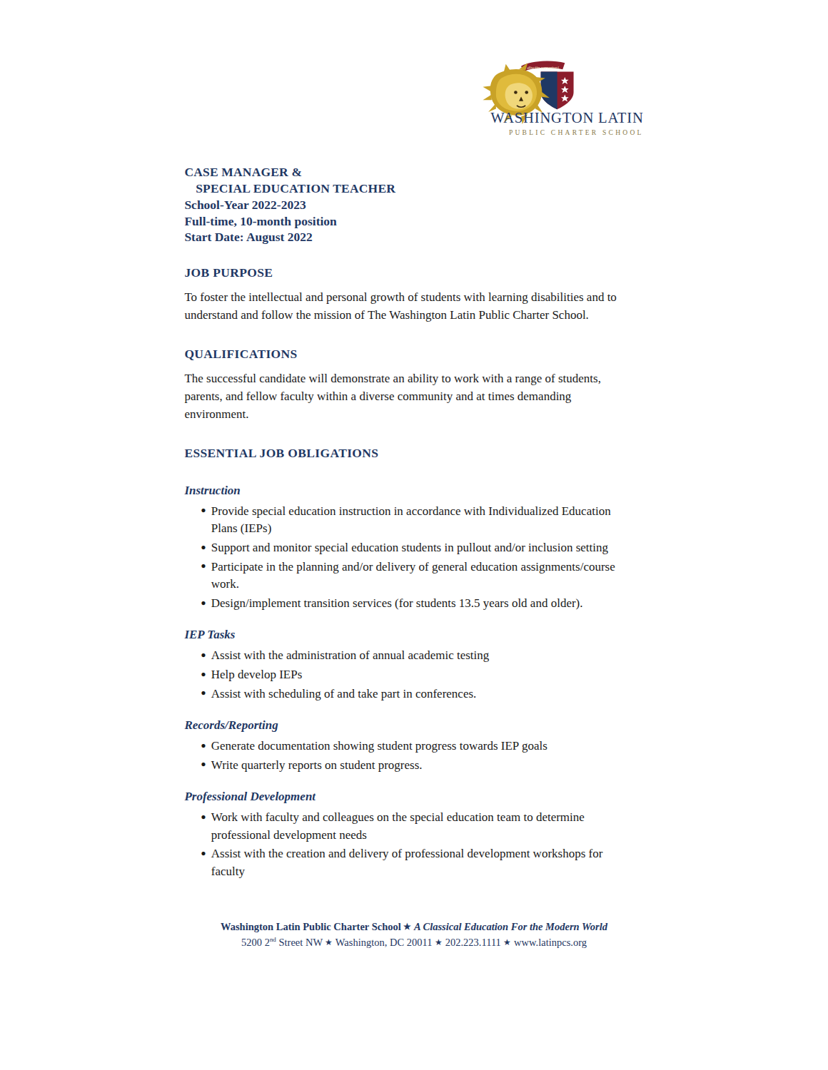CASE MANAGER &SPECIAL EDUCATION TEACHER
School-Year 2022-2023
Full-time, 10-month position
Start Date: August 2022
discite servaturi WASHINGTON LATIN PUBLIC CHARTER SCHOOL
JOB PURPOSE
To foster the intellectual and personal growth of students with learning disabilities and to understand and follow the mission of The Washington Latin Public Charter School.
QUALIFICATIONS
The successful candidate will demonstrate an ability to work with a range of students, parents, and fellow faculty within a diverse community and at times demanding environment.
ESSENTIAL JOB OBLIGATIONS
Instruction
Provide special education instruction in accordance with Individualized Education Plans (IEPs)
Support and monitor special education students in pullout and/or inclusion setting
Participate in the planning and/or delivery of general education assignments/course work.
Design/implement transition services (for students 13.5 years old and older).
IEP Tasks
Assist with the administration of annual academic testing
Help develop IEPs
Assist with scheduling of and take part in conferences.
Records/Reporting
Generate documentation showing student progress towards IEP goals
Write quarterly reports on student progress.
Professional Development
Work with faculty and colleagues on the special education team to determine professional development needs
Assist with the creation and delivery of professional development workshops for faculty
Washington Latin Public Charter School ★ A Classical Education For the Modern World
5200 2nd Street NW ★ Washington, DC 20011 ★ 202.223.1111 ★ www.latinpcs.org